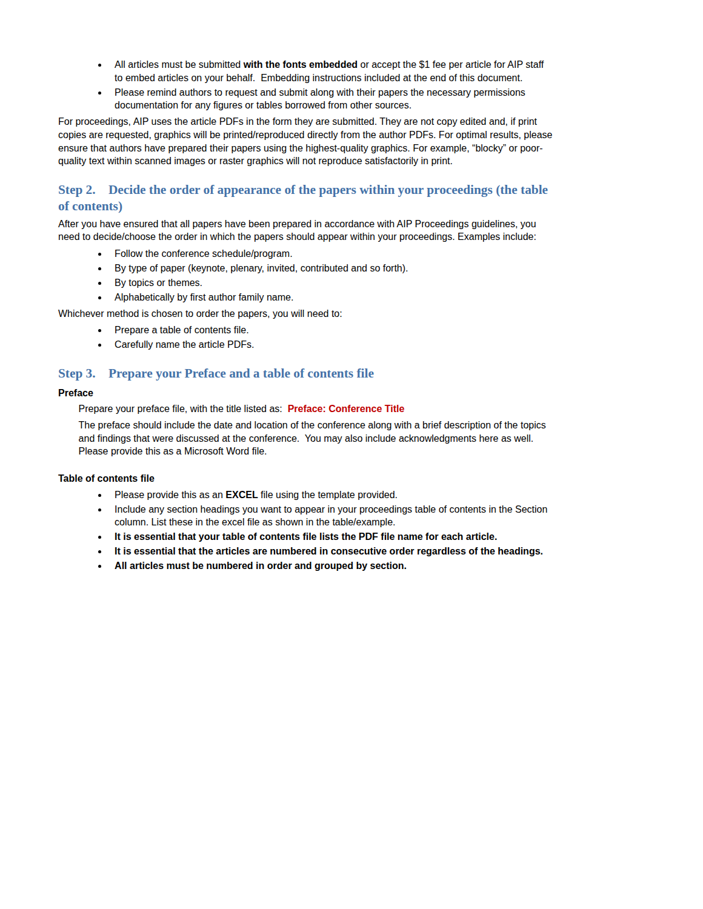All articles must be submitted with the fonts embedded or accept the $1 fee per article for AIP staff to embed articles on your behalf. Embedding instructions included at the end of this document.
Please remind authors to request and submit along with their papers the necessary permissions documentation for any figures or tables borrowed from other sources.
For proceedings, AIP uses the article PDFs in the form they are submitted. They are not copy edited and, if print copies are requested, graphics will be printed/reproduced directly from the author PDFs. For optimal results, please ensure that authors have prepared their papers using the highest-quality graphics. For example, “blocky” or poor-quality text within scanned images or raster graphics will not reproduce satisfactorily in print.
Step 2. Decide the order of appearance of the papers within your proceedings (the table of contents)
After you have ensured that all papers have been prepared in accordance with AIP Proceedings guidelines, you need to decide/choose the order in which the papers should appear within your proceedings. Examples include:
Follow the conference schedule/program.
By type of paper (keynote, plenary, invited, contributed and so forth).
By topics or themes.
Alphabetically by first author family name.
Whichever method is chosen to order the papers, you will need to:
Prepare a table of contents file.
Carefully name the article PDFs.
Step 3. Prepare your Preface and a table of contents file
Preface
Prepare your preface file, with the title listed as: Preface: Conference Title
The preface should include the date and location of the conference along with a brief description of the topics and findings that were discussed at the conference. You may also include acknowledgments here as well. Please provide this as a Microsoft Word file.
Table of contents file
Please provide this as an EXCEL file using the template provided.
Include any section headings you want to appear in your proceedings table of contents in the Section column. List these in the excel file as shown in the table/example.
It is essential that your table of contents file lists the PDF file name for each article.
It is essential that the articles are numbered in consecutive order regardless of the headings.
All articles must be numbered in order and grouped by section.